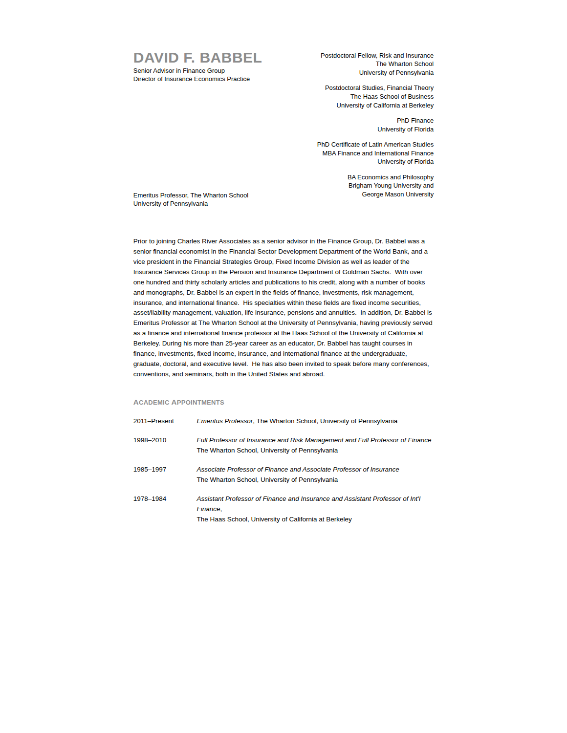DAVID F. BABBEL
Senior Advisor in Finance Group
Director of Insurance Economics Practice
Emeritus Professor, The Wharton School
University of Pennsylvania
Postdoctoral Fellow, Risk and Insurance
The Wharton School
University of Pennsylvania
Postdoctoral Studies, Financial Theory
The Haas School of Business
University of California at Berkeley
PhD Finance
University of Florida
PhD Certificate of Latin American Studies
MBA Finance and International Finance
University of Florida
BA Economics and Philosophy
Brigham Young University and
George Mason University
Prior to joining Charles River Associates as a senior advisor in the Finance Group, Dr. Babbel was a senior financial economist in the Financial Sector Development Department of the World Bank, and a vice president in the Financial Strategies Group, Fixed Income Division as well as leader of the Insurance Services Group in the Pension and Insurance Department of Goldman Sachs. With over one hundred and thirty scholarly articles and publications to his credit, along with a number of books and monographs, Dr. Babbel is an expert in the fields of finance, investments, risk management, insurance, and international finance. His specialties within these fields are fixed income securities, asset/liability management, valuation, life insurance, pensions and annuities. In addition, Dr. Babbel is Emeritus Professor at The Wharton School at the University of Pennsylvania, having previously served as a finance and international finance professor at the Haas School of the University of California at Berkeley. During his more than 25-year career as an educator, Dr. Babbel has taught courses in finance, investments, fixed income, insurance, and international finance at the undergraduate, graduate, doctoral, and executive level. He has also been invited to speak before many conferences, conventions, and seminars, both in the United States and abroad.
ACADEMIC APPOINTMENTS
| 2011–Present | Emeritus Professor , The Wharton School, University of Pennsylvania |
| 1998–2010 | Full Professor of Insurance and Risk Management and Full Professor of Finance The Wharton School, University of Pennsylvania |
| 1985–1997 | Associate Professor of Finance and Associate Professor of Insurance The Wharton School, University of Pennsylvania |
| 1978–1984 | Assistant Professor of Finance and Insurance and Assistant Professor of Int'l Finance , The Haas School, University of California at Berkeley |